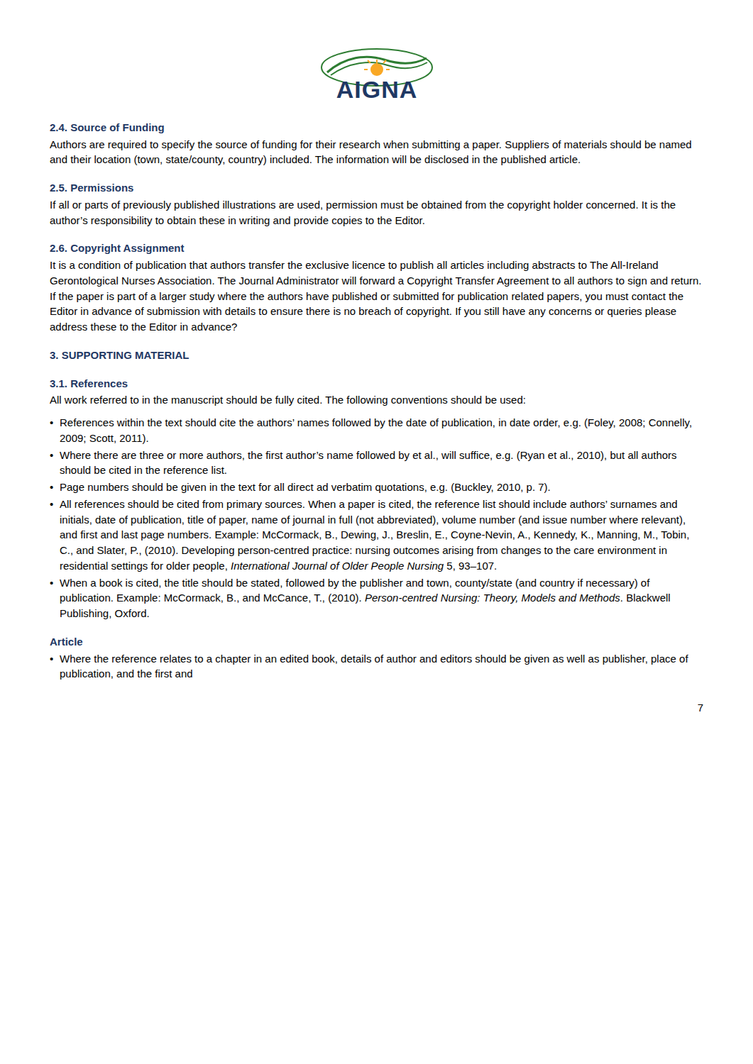All Ireland Gerontological Nurses Association AIGNA
2.4. Source of Funding
Authors are required to specify the source of funding for their research when submitting a paper. Suppliers of materials should be named and their location (town, state/county, country) included. The information will be disclosed in the published article.
2.5. Permissions
If all or parts of previously published illustrations are used, permission must be obtained from the copyright holder concerned. It is the author’s responsibility to obtain these in writing and provide copies to the Editor.
2.6. Copyright Assignment
It is a condition of publication that authors transfer the exclusive licence to publish all articles including abstracts to The All-Ireland Gerontological Nurses Association. The Journal Administrator will forward a Copyright Transfer Agreement to all authors to sign and return. If the paper is part of a larger study where the authors have published or submitted for publication related papers, you must contact the Editor in advance of submission with details to ensure there is no breach of copyright. If you still have any concerns or queries please address these to the Editor in advance?
3. SUPPORTING MATERIAL
3.1. References
All work referred to in the manuscript should be fully cited. The following conventions should be used:
References within the text should cite the authors’ names followed by the date of publication, in date order, e.g. (Foley, 2008; Connelly, 2009; Scott, 2011).
Where there are three or more authors, the first author’s name followed by et al., will suffice, e.g. (Ryan et al., 2010), but all authors should be cited in the reference list.
Page numbers should be given in the text for all direct ad verbatim quotations, e.g. (Buckley, 2010, p. 7).
All references should be cited from primary sources. When a paper is cited, the reference list should include authors’ surnames and initials, date of publication, title of paper, name of journal in full (not abbreviated), volume number (and issue number where relevant), and first and last page numbers. Example: McCormack, B., Dewing, J., Breslin, E., Coyne-Nevin, A., Kennedy, K., Manning, M., Tobin, C., and Slater, P., (2010). Developing person-centred practice: nursing outcomes arising from changes to the care environment in residential settings for older people, International Journal of Older People Nursing 5, 93–107.
When a book is cited, the title should be stated, followed by the publisher and town, county/state (and country if necessary) of publication. Example: McCormack, B., and McCance, T., (2010). Person-centred Nursing: Theory, Models and Methods. Blackwell Publishing, Oxford.
Article
Where the reference relates to a chapter in an edited book, details of author and editors should be given as well as publisher, place of publication, and the first and
7